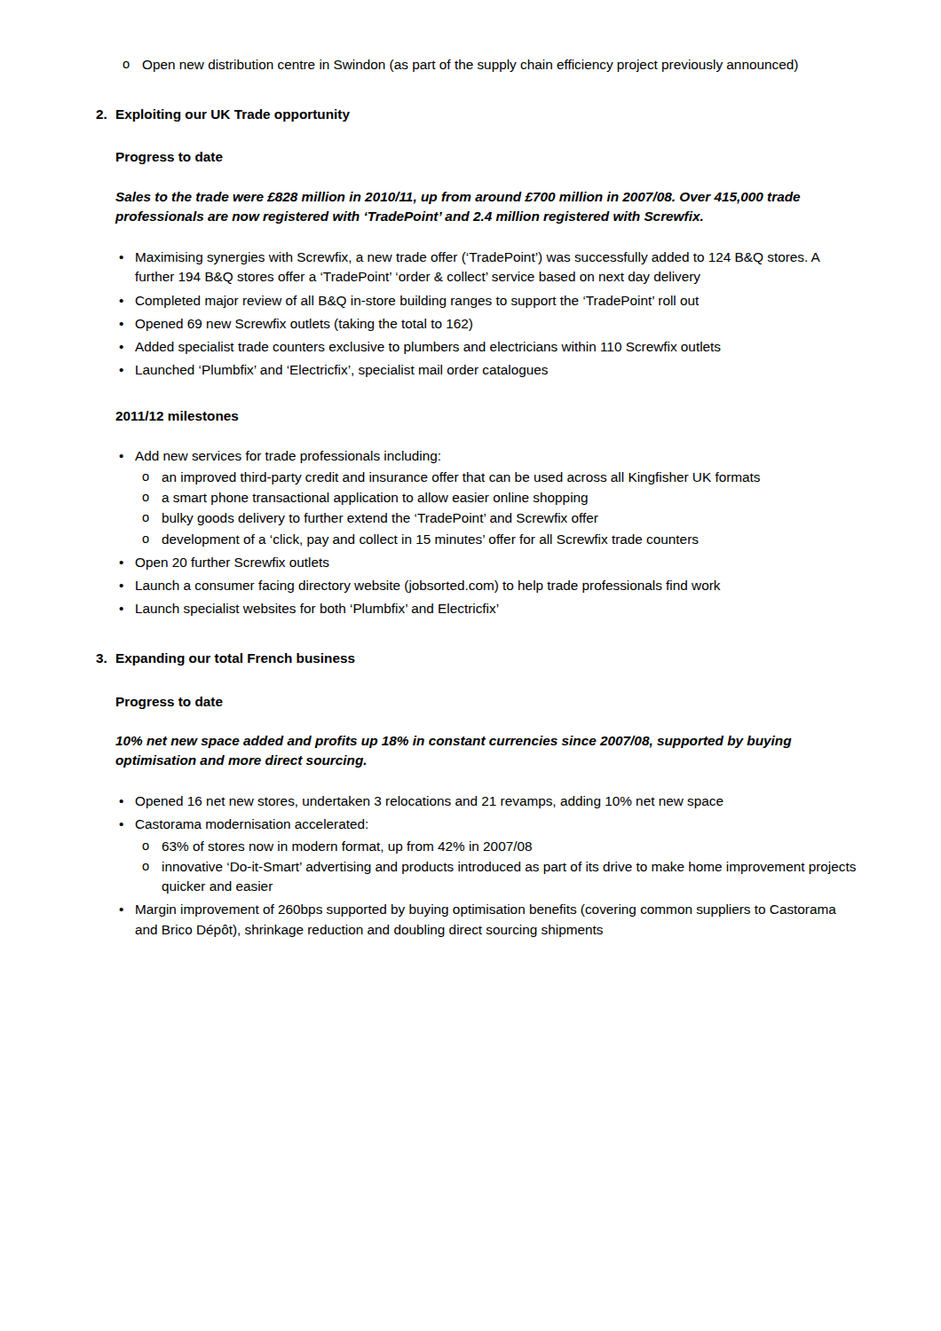Open new distribution centre in Swindon (as part of the supply chain efficiency project previously announced)
2.
Exploiting our UK Trade opportunity
Progress to date
Sales to the trade were £828 million in 2010/11, up from around £700 million in 2007/08. Over 415,000 trade professionals are now registered with ‘TradePoint’ and 2.4 million registered with Screwfix.
Maximising synergies with Screwfix, a new trade offer (‘TradePoint’) was successfully added to 124 B&Q stores. A further 194 B&Q stores offer a ‘TradePoint’ ‘order & collect’ service based on next day delivery
Completed major review of all B&Q in-store building ranges to support the ‘TradePoint’ roll out
Opened 69 new Screwfix outlets (taking the total to 162)
Added specialist trade counters exclusive to plumbers and electricians within 110 Screwfix outlets
Launched ‘Plumbfix’ and ‘Electricfix’, specialist mail order catalogues
2011/12 milestones
Add new services for trade professionals including:
an improved third-party credit and insurance offer that can be used across all Kingfisher UK formats
a smart phone transactional application to allow easier online shopping
bulky goods delivery to further extend the ‘TradePoint’ and Screwfix offer
development of a ‘click, pay and collect in 15 minutes’ offer for all Screwfix trade counters
Open 20 further Screwfix outlets
Launch a consumer facing directory website (jobsorted.com) to help trade professionals find work
Launch specialist websites for both ‘Plumbfix’ and Electricfix’
3.
Expanding our total French business
Progress to date
10% net new space added and profits up 18% in constant currencies since 2007/08, supported by buying optimisation and more direct sourcing.
Opened 16 net new stores, undertaken 3 relocations and 21 revamps, adding 10% net new space
Castorama modernisation accelerated:
63% of stores now in modern format, up from 42% in 2007/08
innovative ‘Do-it-Smart’ advertising and products introduced as part of its drive to make home improvement projects quicker and easier
Margin improvement of 260bps supported by buying optimisation benefits (covering common suppliers to Castorama and Brico Dépôt), shrinkage reduction and doubling direct sourcing shipments